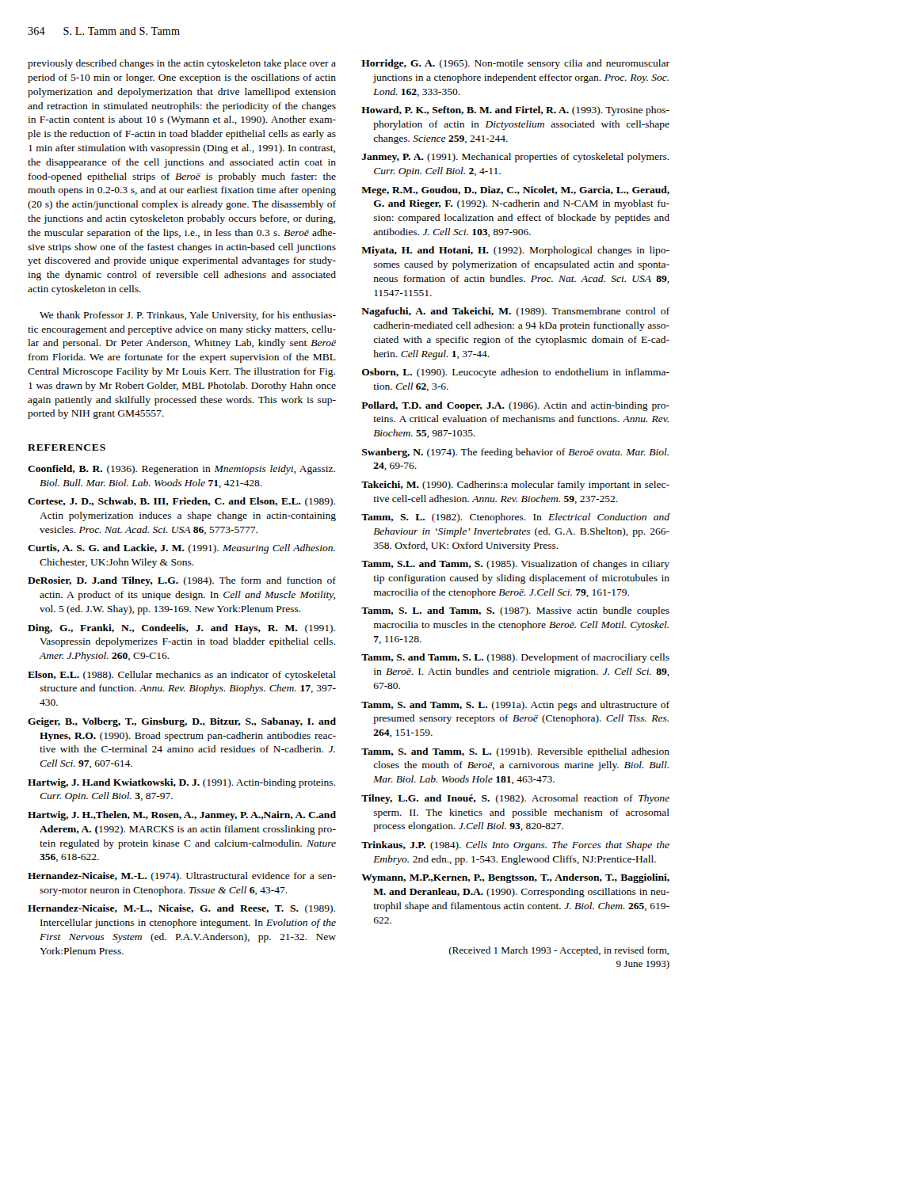364 S. L. Tamm and S. Tamm
previously described changes in the actin cytoskeleton take place over a period of 5-10 min or longer. One exception is the oscillations of actin polymerization and depolymerization that drive lamellipod extension and retraction in stimulated neutrophils: the periodicity of the changes in F-actin content is about 10 s (Wymann et al., 1990). Another example is the reduction of F-actin in toad bladder epithelial cells as early as 1 min after stimulation with vasopressin (Ding et al., 1991). In contrast, the disappearance of the cell junctions and associated actin coat in food-opened epithelial strips of Beroë is probably much faster: the mouth opens in 0.2-0.3 s, and at our earliest fixation time after opening (20 s) the actin/junctional complex is already gone. The disassembly of the junctions and actin cytoskeleton probably occurs before, or during, the muscular separation of the lips, i.e., in less than 0.3 s. Beroë adhesive strips show one of the fastest changes in actin-based cell junctions yet discovered and provide unique experimental advantages for studying the dynamic control of reversible cell adhesions and associated actin cytoskeleton in cells.
We thank Professor J. P. Trinkaus, Yale University, for his enthusiastic encouragement and perceptive advice on many sticky matters, cellular and personal. Dr Peter Anderson, Whitney Lab, kindly sent Beroë from Florida. We are fortunate for the expert supervision of the MBL Central Microscope Facility by Mr Louis Kerr. The illustration for Fig. 1 was drawn by Mr Robert Golder, MBL Photolab. Dorothy Hahn once again patiently and skilfully processed these words. This work is supported by NIH grant GM45557.
REFERENCES
Coonfield, B. R. (1936). Regeneration in Mnemiopsis leidyi, Agassiz. Biol. Bull. Mar. Biol. Lab. Woods Hole 71, 421-428.
Cortese, J. D., Schwab, B. III, Frieden, C. and Elson, E.L. (1989). Actin polymerization induces a shape change in actin-containing vesicles. Proc. Nat. Acad. Sci. USA 86, 5773-5777.
Curtis, A. S. G. and Lackie, J. M. (1991). Measuring Cell Adhesion. Chichester, UK:John Wiley & Sons.
DeRosier, D. J.and Tilney, L.G. (1984). The form and function of actin. A product of its unique design. In Cell and Muscle Motility, vol. 5 (ed. J.W. Shay), pp. 139-169. New York:Plenum Press.
Ding, G., Franki, N., Condeelis, J. and Hays, R. M. (1991). Vasopressin depolymerizes F-actin in toad bladder epithelial cells. Amer. J.Physiol. 260, C9-C16.
Elson, E.L. (1988). Cellular mechanics as an indicator of cytoskeletal structure and function. Annu. Rev. Biophys. Biophys. Chem. 17, 397-430.
Geiger, B., Volberg, T., Ginsburg, D., Bitzur, S., Sabanay, I. and Hynes, R.O. (1990). Broad spectrum pan-cadherin antibodies reactive with the C-terminal 24 amino acid residues of N-cadherin. J. Cell Sci. 97, 607-614.
Hartwig, J. H.and Kwiatkowski, D. J. (1991). Actin-binding proteins. Curr. Opin. Cell Biol. 3, 87-97.
Hartwig, J. H.,Thelen, M., Rosen, A., Janmey, P. A.,Nairn, A. C.and Aderem, A. (1992). MARCKS is an actin filament crosslinking protein regulated by protein kinase C and calcium-calmodulin. Nature 356, 618-622.
Hernandez-Nicaise, M.-L. (1974). Ultrastructural evidence for a sensory-motor neuron in Ctenophora. Tissue & Cell 6, 43-47.
Hernandez-Nicaise, M.-L., Nicaise, G. and Reese, T. S. (1989). Intercellular junctions in ctenophore integument. In Evolution of the First Nervous System (ed. P.A.V.Anderson), pp. 21-32. New York:Plenum Press.
Horridge, G. A. (1965). Non-motile sensory cilia and neuromuscular junctions in a ctenophore independent effector organ. Proc. Roy. Soc. Lond. 162, 333-350.
Howard, P. K., Sefton, B. M. and Firtel, R. A. (1993). Tyrosine phosphorylation of actin in Dictyostelium associated with cell-shape changes. Science 259, 241-244.
Janmey, P. A. (1991). Mechanical properties of cytoskeletal polymers. Curr. Opin. Cell Biol. 2, 4-11.
Mege, R.M., Goudou, D., Diaz, C., Nicolet, M., Garcia, L., Geraud, G. and Rieger, F. (1992). N-cadherin and N-CAM in myoblast fusion: compared localization and effect of blockade by peptides and antibodies. J. Cell Sci. 103, 897-906.
Miyata, H. and Hotani, H. (1992). Morphological changes in liposomes caused by polymerization of encapsulated actin and spontaneous formation of actin bundles. Proc. Nat. Acad. Sci. USA 89, 11547-11551.
Nagafuchi, A. and Takeichi, M. (1989). Transmembrane control of cadherin-mediated cell adhesion: a 94 kDa protein functionally associated with a specific region of the cytoplasmic domain of E-cadherin. Cell Regul. 1, 37-44.
Osborn, L. (1990). Leucocyte adhesion to endothelium in inflammation. Cell 62, 3-6.
Pollard, T.D. and Cooper, J.A. (1986). Actin and actin-binding proteins. A critical evaluation of mechanisms and functions. Annu. Rev. Biochem. 55, 987-1035.
Swanberg, N. (1974). The feeding behavior of Beroë ovata. Mar. Biol. 24, 69-76.
Takeichi, M. (1990). Cadherins:a molecular family important in selective cell-cell adhesion. Annu. Rev. Biochem. 59, 237-252.
Tamm, S. L. (1982). Ctenophores. In Electrical Conduction and Behaviour in ‘Simple’ Invertebrates (ed. G.A. B.Shelton), pp. 266-358. Oxford, UK: Oxford University Press.
Tamm, S.L. and Tamm, S. (1985). Visualization of changes in ciliary tip configuration caused by sliding displacement of microtubules in macrocilia of the ctenophore Beroë. J.Cell Sci. 79, 161-179.
Tamm, S. L. and Tamm, S. (1987). Massive actin bundle couples macrocilia to muscles in the ctenophore Beroë. Cell Motil. Cytoskel. 7, 116-128.
Tamm, S. and Tamm, S. L. (1988). Development of macrociliary cells in Beroë. I. Actin bundles and centriole migration. J. Cell Sci. 89, 67-80.
Tamm, S. and Tamm, S. L. (1991a). Actin pegs and ultrastructure of presumed sensory receptors of Beroë (Ctenophora). Cell Tiss. Res. 264, 151-159.
Tamm, S. and Tamm, S. L. (1991b). Reversible epithelial adhesion closes the mouth of Beroë, a carnivorous marine jelly. Biol. Bull. Mar. Biol. Lab. Woods Hole 181, 463-473.
Tilney, L.G. and Inoué, S. (1982). Acrosomal reaction of Thyone sperm. II. The kinetics and possible mechanism of acrosomal process elongation. J.Cell Biol. 93, 820-827.
Trinkaus, J.P. (1984). Cells Into Organs. The Forces that Shape the Embryo. 2nd edn., pp. 1-543. Englewood Cliffs, NJ:Prentice-Hall.
Wymann, M.P.,Kernen, P., Bengtsson, T., Anderson, T., Baggiolini, M. and Deranleau, D.A. (1990). Corresponding oscillations in neutrophil shape and filamentous actin content. J. Biol. Chem. 265, 619-622.
(Received 1 March 1993 - Accepted, in revised form,
9 June 1993)